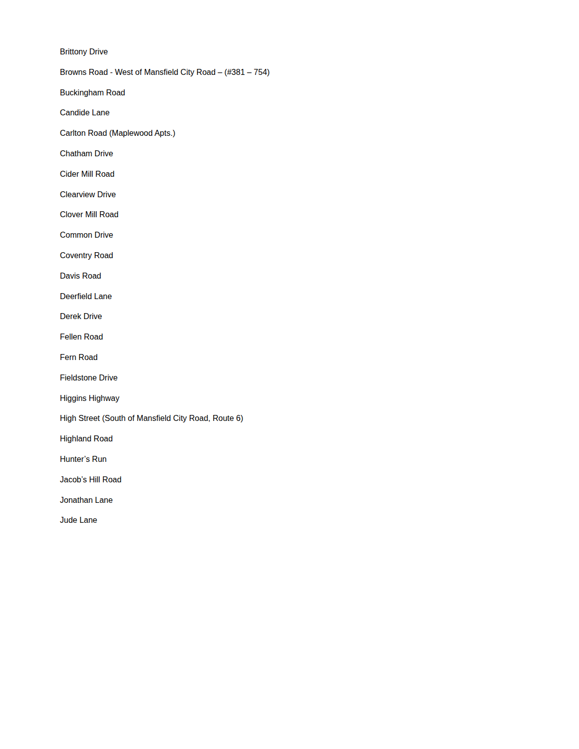Brittony Drive
Browns Road - West of Mansfield City Road – (#381 – 754)
Buckingham Road
Candide Lane
Carlton Road (Maplewood Apts.)
Chatham Drive
Cider Mill Road
Clearview Drive
Clover Mill Road
Common Drive
Coventry Road
Davis Road
Deerfield Lane
Derek Drive
Fellen Road
Fern Road
Fieldstone Drive
Higgins Highway
High Street (South of Mansfield City Road, Route 6)
Highland Road
Hunter’s Run
Jacob’s Hill Road
Jonathan Lane
Jude Lane